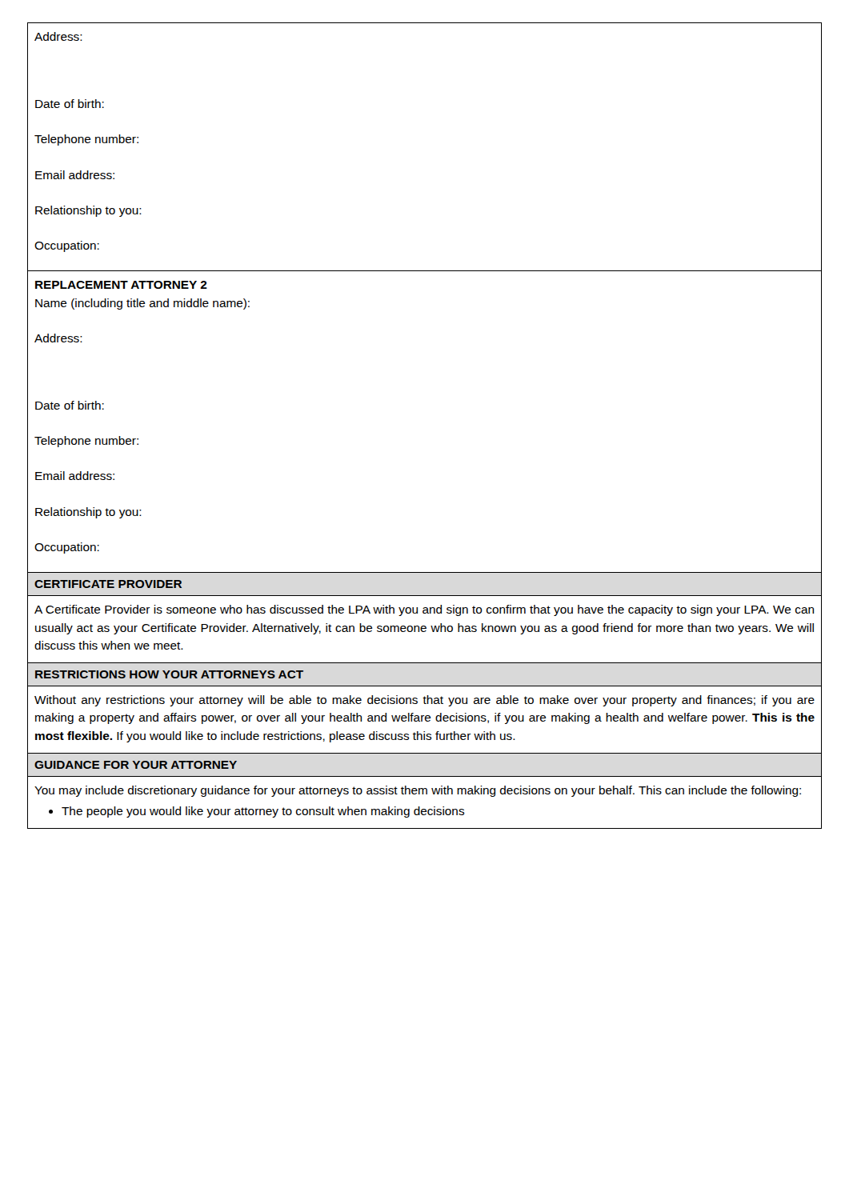| Address: Date of birth: Telephone number: Email address: Relationship to you: Occupation: |
| REPLACEMENT ATTORNEY 2 Name (including title and middle name): Address: Date of birth: Telephone number: Email address: Relationship to you: Occupation: |
| CERTIFICATE PROVIDER |
| A Certificate Provider is someone who has discussed the LPA with you and sign to confirm that you have the capacity to sign your LPA. We can usually act as your Certificate Provider. Alternatively, it can be someone who has known you as a good friend for more than two years. We will discuss this when we meet. |
| RESTRICTIONS HOW YOUR ATTORNEYS ACT |
| Without any restrictions your attorney will be able to make decisions that you are able to make over your property and finances; if you are making a property and affairs power, or over all your health and welfare decisions, if you are making a health and welfare power. This is the most flexible. If you would like to include restrictions, please discuss this further with us. |
| GUIDANCE FOR YOUR ATTORNEY |
| You may include discretionary guidance for your attorneys to assist them with making decisions on your behalf. This can include the following: The people you would like your attorney to consult when making decisions |